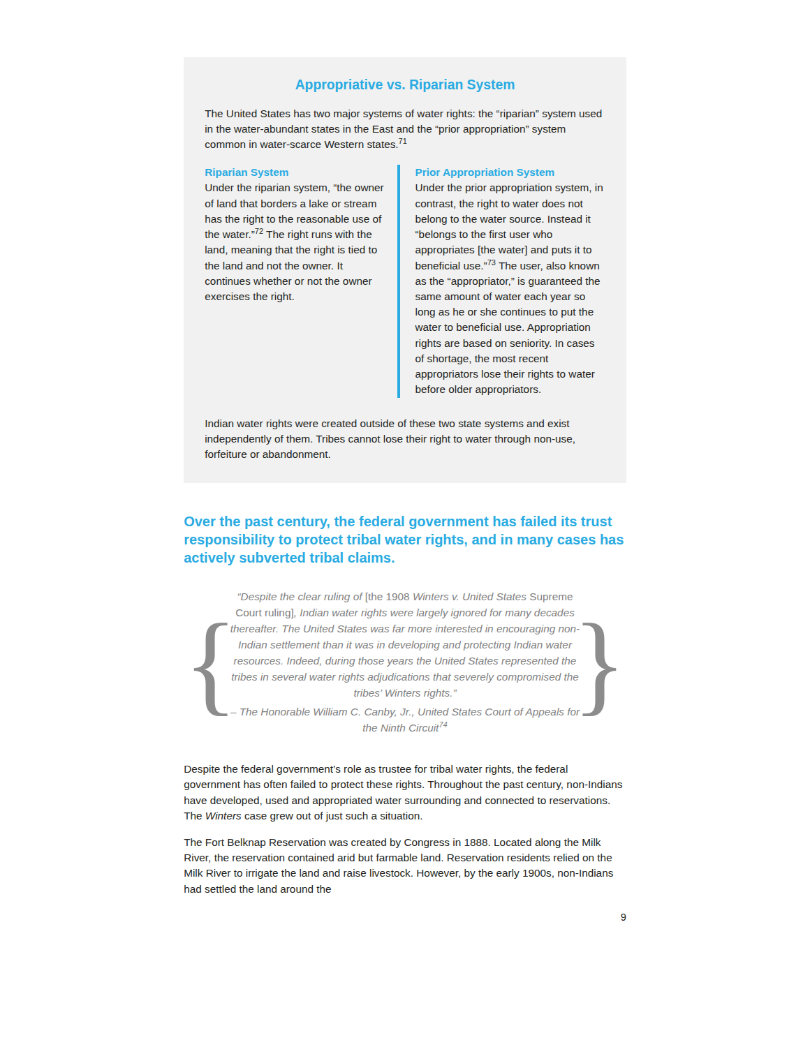Appropriative vs. Riparian System
The United States has two major systems of water rights: the “riparian” system used in the water-abundant states in the East and the “prior appropriation” system common in water-scarce Western states.71
Riparian System
Under the riparian system, “the owner of land that borders a lake or stream has the right to the reasonable use of the water.”72 The right runs with the land, meaning that the right is tied to the land and not the owner. It continues whether or not the owner exercises the right.
Prior Appropriation System
Under the prior appropriation system, in contrast, the right to water does not belong to the water source. Instead it “belongs to the first user who appropriates [the water] and puts it to beneficial use.”73 The user, also known as the “appropriator,” is guaranteed the same amount of water each year so long as he or she continues to put the water to beneficial use. Appropriation rights are based on seniority. In cases of shortage, the most recent appropriators lose their rights to water before older appropriators.
Indian water rights were created outside of these two state systems and exist independently of them. Tribes cannot lose their right to water through non-use, forfeiture or abandonment.
Over the past century, the federal government has failed its trust responsibility to protect tribal water rights, and in many cases has actively subverted tribal claims.
{ }
“Despite the clear ruling of [the 1908 Winters v. United States Supreme Court ruling], Indian water rights were largely ignored for many decades thereafter. The United States was far more interested in encouraging non-Indian settlement than it was in developing and protecting Indian water resources. Indeed, during those years the United States represented the tribes in several water rights adjudications that severely compromised the tribes’ Winters rights.” – The Honorable William C. Canby, Jr., United States Court of Appeals for the Ninth Circuit74
Despite the federal government’s role as trustee for tribal water rights, the federal government has often failed to protect these rights. Throughout the past century, non-Indians have developed, used and appropriated water surrounding and connected to reservations. The Winters case grew out of just such a situation.
The Fort Belknap Reservation was created by Congress in 1888. Located along the Milk River, the reservation contained arid but farmable land. Reservation residents relied on the Milk River to irrigate the land and raise livestock. However, by the early 1900s, non-Indians had settled the land around the
9